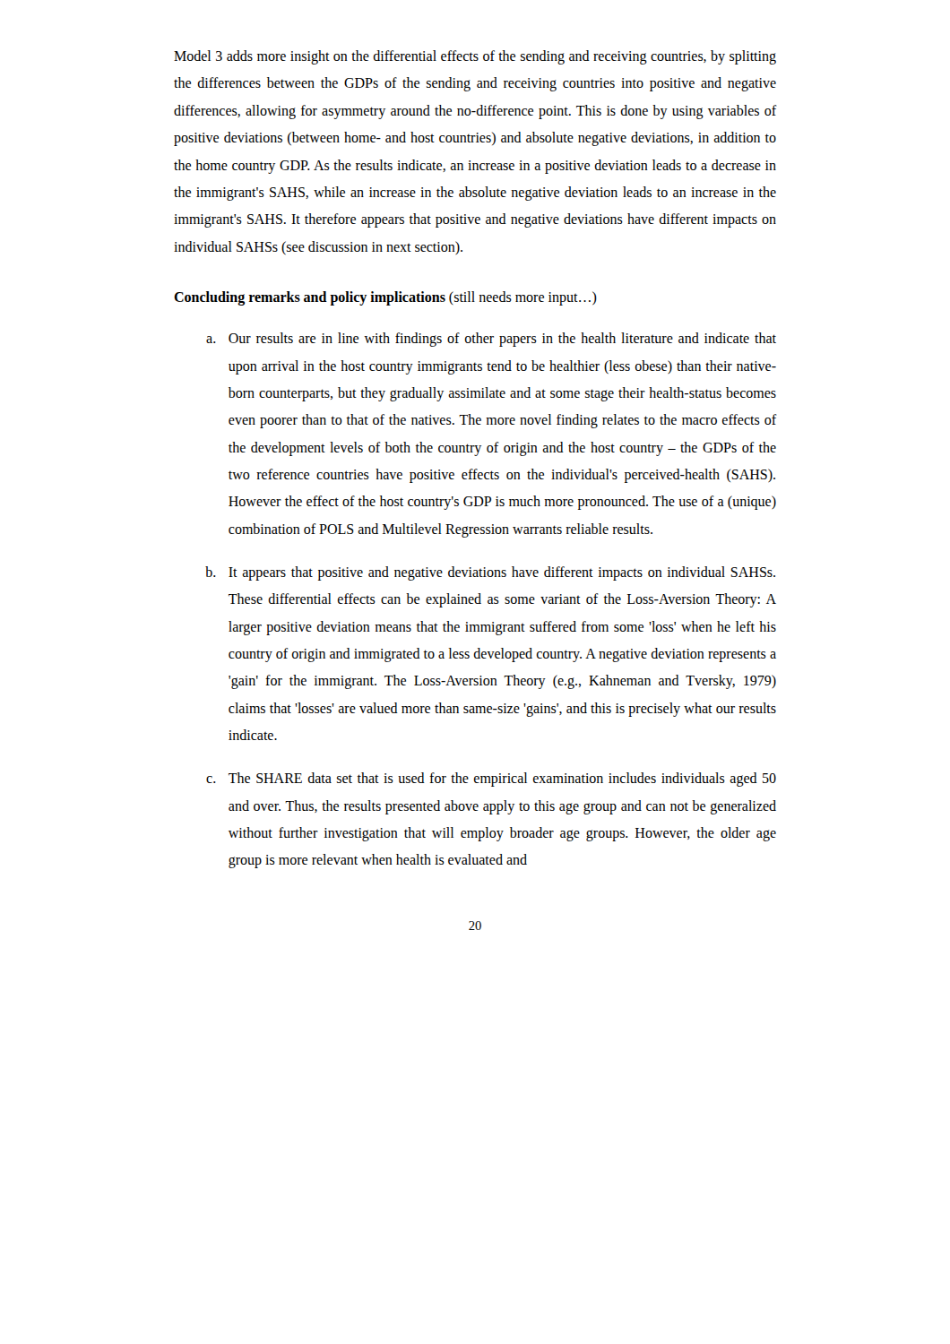Model 3 adds more insight on the differential effects of the sending and receiving countries, by splitting the differences between the GDPs of the sending and receiving countries into positive and negative differences, allowing for asymmetry around the no-difference point. This is done by using variables of positive deviations (between home- and host countries) and absolute negative deviations, in addition to the home country GDP. As the results indicate, an increase in a positive deviation leads to a decrease in the immigrant's SAHS, while an increase in the absolute negative deviation leads to an increase in the immigrant's SAHS. It therefore appears that positive and negative deviations have different impacts on individual SAHSs (see discussion in next section).
Concluding remarks and policy implications (still needs more input…)
Our results are in line with findings of other papers in the health literature and indicate that upon arrival in the host country immigrants tend to be healthier (less obese) than their native-born counterparts, but they gradually assimilate and at some stage their health-status becomes even poorer than to that of the natives. The more novel finding relates to the macro effects of the development levels of both the country of origin and the host country – the GDPs of the two reference countries have positive effects on the individual's perceived-health (SAHS). However the effect of the host country's GDP is much more pronounced. The use of a (unique) combination of POLS and Multilevel Regression warrants reliable results.
It appears that positive and negative deviations have different impacts on individual SAHSs. These differential effects can be explained as some variant of the Loss-Aversion Theory: A larger positive deviation means that the immigrant suffered from some 'loss' when he left his country of origin and immigrated to a less developed country. A negative deviation represents a 'gain' for the immigrant. The Loss-Aversion Theory (e.g., Kahneman and Tversky, 1979) claims that 'losses' are valued more than same-size 'gains', and this is precisely what our results indicate.
The SHARE data set that is used for the empirical examination includes individuals aged 50 and over. Thus, the results presented above apply to this age group and can not be generalized without further investigation that will employ broader age groups. However, the older age group is more relevant when health is evaluated and
20